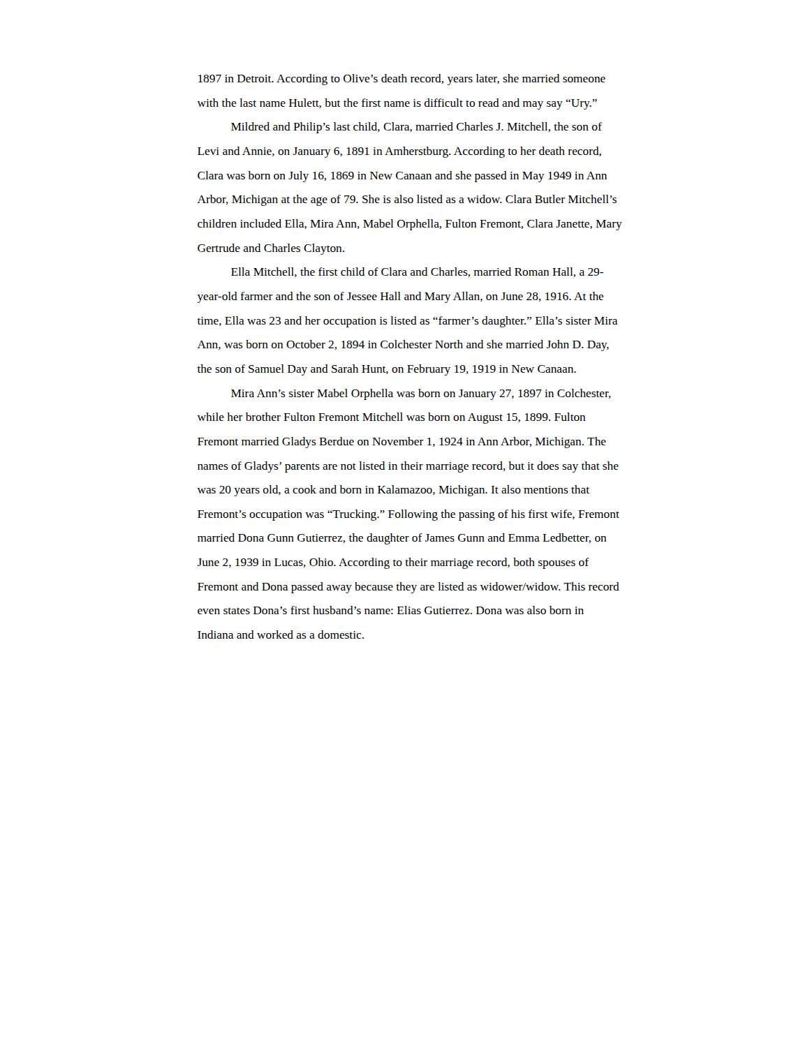1897 in Detroit. According to Olive’s death record, years later, she married someone with the last name Hulett, but the first name is difficult to read and may say “Ury.”
Mildred and Philip’s last child, Clara, married Charles J. Mitchell, the son of Levi and Annie, on January 6, 1891 in Amherstburg. According to her death record, Clara was born on July 16, 1869 in New Canaan and she passed in May 1949 in Ann Arbor, Michigan at the age of 79. She is also listed as a widow. Clara Butler Mitchell’s children included Ella, Mira Ann, Mabel Orphella, Fulton Fremont, Clara Janette, Mary Gertrude and Charles Clayton.
Ella Mitchell, the first child of Clara and Charles, married Roman Hall, a 29-year-old farmer and the son of Jessee Hall and Mary Allan, on June 28, 1916. At the time, Ella was 23 and her occupation is listed as “farmer’s daughter.” Ella’s sister Mira Ann, was born on October 2, 1894 in Colchester North and she married John D. Day, the son of Samuel Day and Sarah Hunt, on February 19, 1919 in New Canaan.
Mira Ann’s sister Mabel Orphella was born on January 27, 1897 in Colchester, while her brother Fulton Fremont Mitchell was born on August 15, 1899. Fulton Fremont married Gladys Berdue on November 1, 1924 in Ann Arbor, Michigan. The names of Gladys’ parents are not listed in their marriage record, but it does say that she was 20 years old, a cook and born in Kalamazoo, Michigan. It also mentions that Fremont’s occupation was “Trucking.” Following the passing of his first wife, Fremont married Dona Gunn Gutierrez, the daughter of James Gunn and Emma Ledbetter, on June 2, 1939 in Lucas, Ohio. According to their marriage record, both spouses of Fremont and Dona passed away because they are listed as widower/widow. This record even states Dona’s first husband’s name: Elias Gutierrez. Dona was also born in Indiana and worked as a domestic.